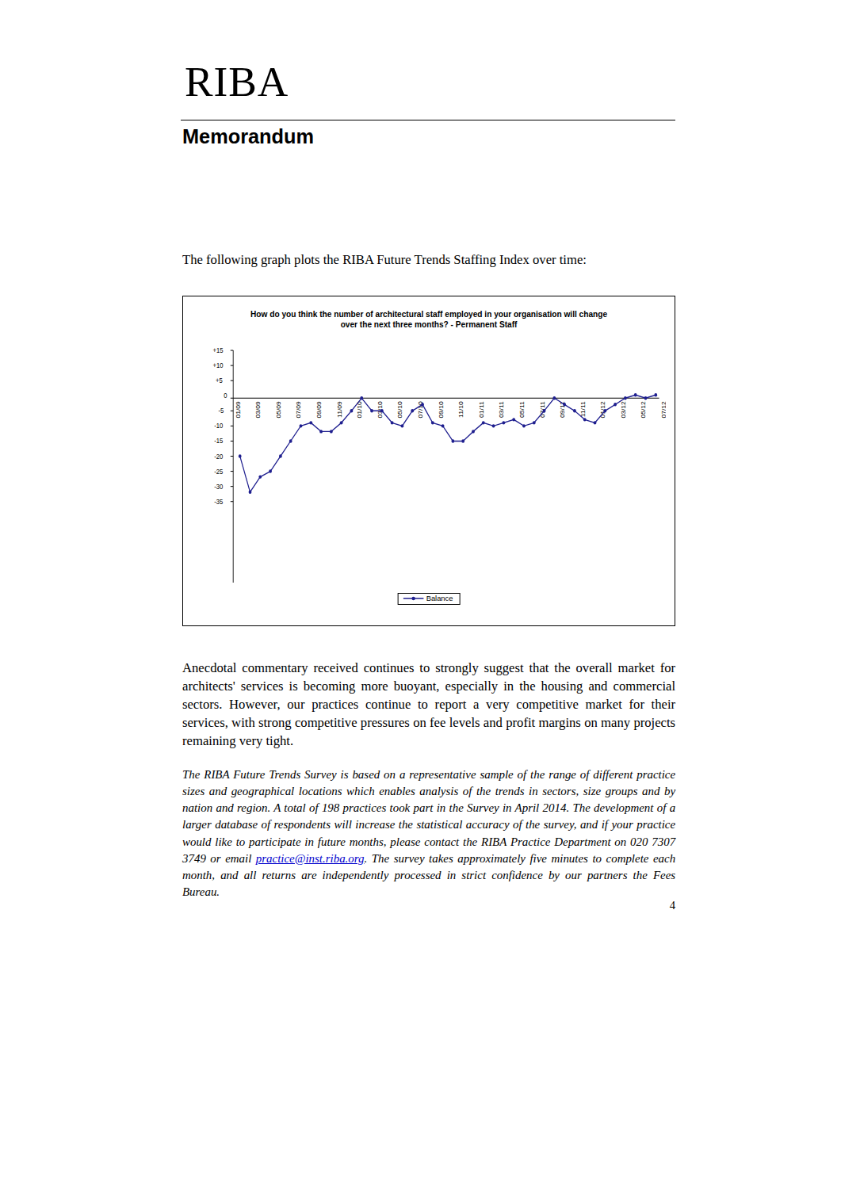RIBA
Memorandum
The following graph plots the RIBA Future Trends Staffing Index over time:
How do you think the number of architectural staff employed in your organisation will change
over the next three months? - Permanent Staff
+15 +10 +5 0 -5 -10 -15 -20 -25 -30 -35 01/09 03/09 05/09 07/09 09/09 11/09 01/10 03/10 05/10 07/10 09/10 11/10 01/11 03/11 05/11 07/11 09/11 11/11 01/12 03/12 05/12 07/12
Balance
Anecdotal commentary received continues to strongly suggest that the overall market for architects' services is becoming more buoyant, especially in the housing and commercial sectors. However, our practices continue to report a very competitive market for their services, with strong competitive pressures on fee levels and profit margins on many projects remaining very tight.
The RIBA Future Trends Survey is based on a representative sample of the range of different practice sizes and geographical locations which enables analysis of the trends in sectors, size groups and by nation and region. A total of 198 practices took part in the Survey in April 2014. The development of a larger database of respondents will increase the statistical accuracy of the survey, and if your practice would like to participate in future months, please contact the RIBA Practice Department on 020 7307 3749 or email practice@inst.riba.org. The survey takes approximately five minutes to complete each month, and all returns are independently processed in strict confidence by our partners the Fees Bureau.
4